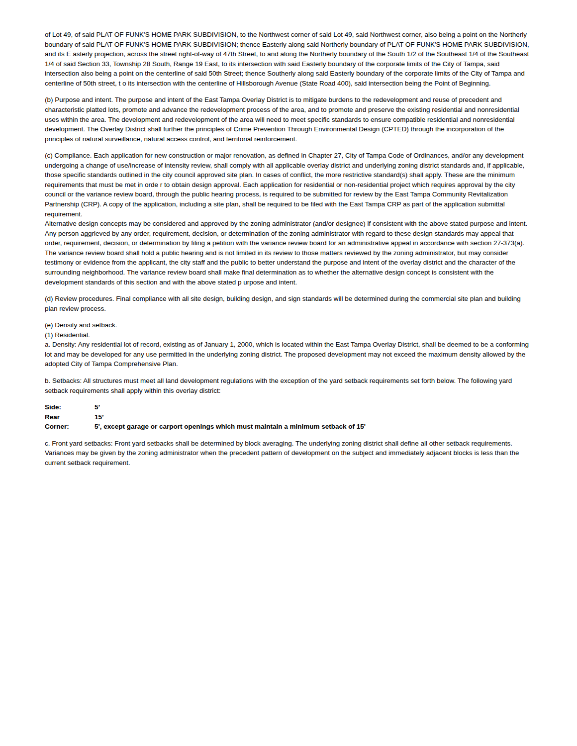of Lot 49, of said PLAT OF FUNK'S HOME PARK SUBDIVISION, to the Northwest corner of said Lot 49, said Northwest corner, also being a point on the Northerly boundary of said PLAT OF FUNK'S HOME PARK SUBDIVISION; thence Easterly along said Northerly boundary of PLAT OF FUNK'S HOME PARK SUBDIVISION, and its E asterly projection, across the street right-of-way of 47th Street, to and along the Northerly boundary of the South 1/2 of the Southeast 1/4 of the Southeast 1/4 of said Section 33, Township 28 South, Range 19 East, to its intersection with said Easterly boundary of the corporate limits of the City of Tampa, said intersection also being a point on the centerline of said 50th Street; thence Southerly along said Easterly boundary of the corporate limits of the City of Tampa and centerline of 50th street, t o its intersection with the centerline of Hillsborough Avenue (State Road 400), said intersection being the Point of Beginning.
(b) Purpose and intent. The purpose and intent of the East Tampa Overlay District is to mitigate burdens to the redevelopment and reuse of precedent and characteristic platted lots, promote and advance the redevelopment process of the area, and to promote and preserve the existing residential and nonresidential uses within the area. The development and redevelopment of the area will need to meet specific standards to ensure compatible residential and nonresidential development. The Overlay District shall further the principles of Crime Prevention Through Environmental Design (CPTED) through the incorporation of the principles of natural surveillance, natural access control, and territorial reinforcement.
(c) Compliance. Each application for new construction or major renovation, as defined in Chapter 27, City of Tampa Code of Ordinances, and/or any development undergoing a change of use/increase of intensity review, shall comply with all applicable overlay district and underlying zoning district standards and, if applicable, those specific standards outlined in the city council approved site plan. In cases of conflict, the more restrictive standard(s) shall apply. These are the minimum requirements that must be met in orde r to obtain design approval. Each application for residential or non-residential project which requires approval by the city council or the variance review board, through the public hearing process, is required to be submitted for review by the East Tampa Community Revitalization Partnership (CRP). A copy of the application, including a site plan, shall be required to be filed with the East Tampa CRP as part of the application submittal requirement.
Alternative design concepts may be considered and approved by the zoning administrator (and/or designee) if consistent with the above stated purpose and intent. Any person aggrieved by any order, requirement, decision, or determination of the zoning administrator with regard to these design standards may appeal that order, requirement, decision, or determination by filing a petition with the variance review board for an administrative appeal in accordance with section 27-373(a). The variance review board shall hold a public hearing and is not limited in its review to those matters reviewed by the zoning administrator, but may consider testimony or evidence from the applicant, the city staff and the public to better understand the purpose and intent of the overlay district and the character of the surrounding neighborhood. The variance review board shall make final determination as to whether the alternative design concept is consistent with the development standards of this section and with the above stated p urpose and intent.
(d) Review procedures. Final compliance with all site design, building design, and sign standards will be determined during the commercial site plan and building plan review process.
(e) Density and setback.
(1) Residential.
a. Density: Any residential lot of record, existing as of January 1, 2000, which is located within the East Tampa Overlay District, shall be deemed to be a conforming lot and may be developed for any use permitted in the underlying zoning district. The proposed development may not exceed the maximum density allowed by the adopted City of Tampa Comprehensive Plan.
b. Setbacks: All structures must meet all land development regulations with the exception of the yard setback requirements set forth below. The following yard setback requirements shall apply within this overlay district:
| Side: | 5’ |
| Rear | 15’ |
| Corner: | 5', except garage or carport openings which must maintain a minimum setback of 15' |
c. Front yard setbacks: Front yard setbacks shall be determined by block averaging. The underlying zoning district shall define all other setback requirements. Variances may be given by the zoning administrator when the precedent pattern of development on the subject and immediately adjacent blocks is less than the current setback requirement.